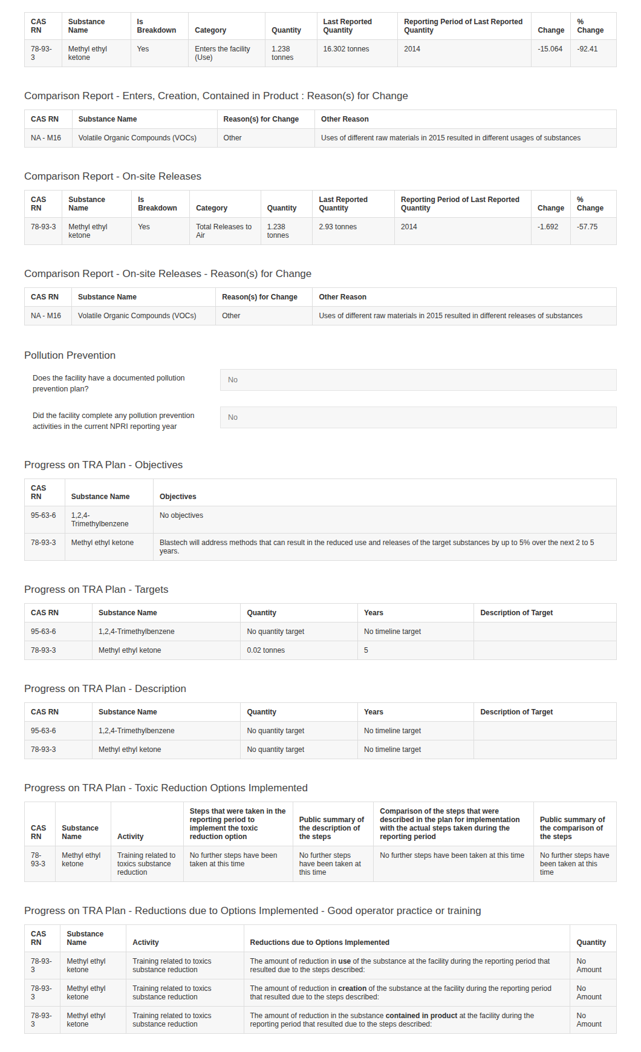| CAS RN | Substance Name | Is Breakdown | Category | Quantity | Last Reported Quantity | Reporting Period of Last Reported Quantity | Change | % Change |
| --- | --- | --- | --- | --- | --- | --- | --- | --- |
| 78-93-3 | Methyl ethyl ketone | Yes | Enters the facility (Use) | 1.238 tonnes | 16.302 tonnes | 2014 | -15.064 | -92.41 |
Comparison Report - Enters, Creation, Contained in Product : Reason(s) for Change
| CAS RN | Substance Name | Reason(s) for Change | Other Reason |
| --- | --- | --- | --- |
| NA - M16 | Volatile Organic Compounds (VOCs) | Other | Uses of different raw materials in 2015 resulted in different usages of substances |
Comparison Report - On-site Releases
| CAS RN | Substance Name | Is Breakdown | Category | Quantity | Last Reported Quantity | Reporting Period of Last Reported Quantity | Change | % Change |
| --- | --- | --- | --- | --- | --- | --- | --- | --- |
| 78-93-3 | Methyl ethyl ketone | Yes | Total Releases to Air | 1.238 tonnes | 2.93 tonnes | 2014 | -1.692 | -57.75 |
Comparison Report - On-site Releases - Reason(s) for Change
| CAS RN | Substance Name | Reason(s) for Change | Other Reason |
| --- | --- | --- | --- |
| NA - M16 | Volatile Organic Compounds (VOCs) | Other | Uses of different raw materials in 2015 resulted in different releases of substances |
Pollution Prevention
Does the facility have a documented pollution prevention plan?
No
Did the facility complete any pollution prevention activities in the current NPRI reporting year
No
Progress on TRA Plan - Objectives
| CAS RN | Substance Name | Objectives |
| --- | --- | --- |
| 95-63-6 | 1,2,4-Trimethylbenzene | No objectives |
| 78-93-3 | Methyl ethyl ketone | Blastech will address methods that can result in the reduced use and releases of the target substances by up to 5% over the next 2 to 5 years. |
Progress on TRA Plan - Targets
| CAS RN | Substance Name | Quantity | Years | Description of Target |
| --- | --- | --- | --- | --- |
| 95-63-6 | 1,2,4-Trimethylbenzene | No quantity target | No timeline target | |
| 78-93-3 | Methyl ethyl ketone | 0.02 tonnes | 5 | |
Progress on TRA Plan - Description
| CAS RN | Substance Name | Quantity | Years | Description of Target |
| --- | --- | --- | --- | --- |
| 95-63-6 | 1,2,4-Trimethylbenzene | No quantity target | No timeline target | |
| 78-93-3 | Methyl ethyl ketone | No quantity target | No timeline target | |
Progress on TRA Plan - Toxic Reduction Options Implemented
| CAS RN | Substance Name | Activity | Steps that were taken in the reporting period to implement the toxic reduction option | Public summary of the description of the steps | Comparison of the steps that were described in the plan for implementation with the actual steps taken during the reporting period | Public summary of the comparison of the steps |
| --- | --- | --- | --- | --- | --- | --- |
| 78-93-3 | Methyl ethyl ketone | Training related to toxics substance reduction | No further steps have been taken at this time | No further steps have been taken at this time | No further steps have been taken at this time | No further steps have been taken at this time |
Progress on TRA Plan - Reductions due to Options Implemented - Good operator practice or training
| CAS RN | Substance Name | Activity | Reductions due to Options Implemented | Quantity |
| --- | --- | --- | --- | --- |
| 78-93-3 | Methyl ethyl ketone | Training related to toxics substance reduction | The amount of reduction in use of the substance at the facility during the reporting period that resulted due to the steps described: | No Amount |
| 78-93-3 | Methyl ethyl ketone | Training related to toxics substance reduction | The amount of reduction in creation of the substance at the facility during the reporting period that resulted due to the steps described: | No Amount |
| 78-93-3 | Methyl ethyl ketone | Training related to toxics substance reduction | The amount of reduction in the substance contained in product at the facility during the reporting period that resulted due to the steps described: | No Amount |